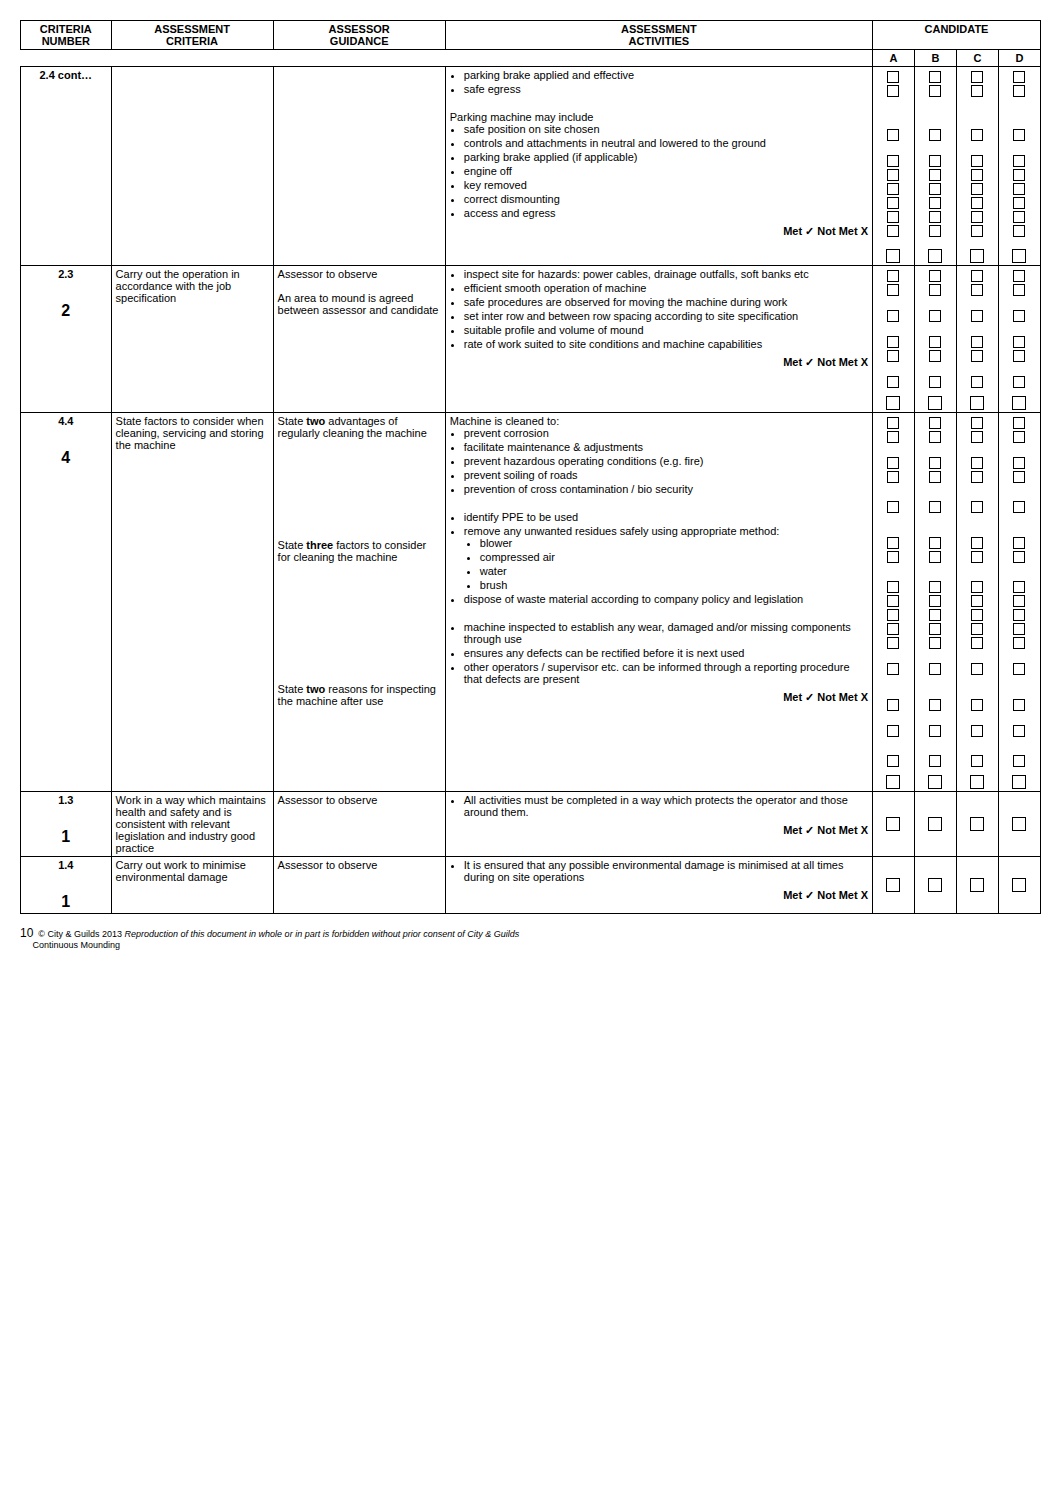| CRITERIA NUMBER | ASSESSMENT CRITERIA | ASSESSOR GUIDANCE | ASSESSMENT ACTIVITIES | CANDIDATE |
| --- | --- | --- | --- | --- |
| | A | B | C | D |
| 2.4 cont… | | | parking brake applied and effective safe egress Parking machine may include safe position on site chosen controls and attachments in neutral and lowered to the ground parking brake applied (if applicable) engine off key removed correct dismounting access and egress Met ✓ Not Met X | | | | |
| 2.3 2 | Carry out the operation in accordance with the job specification | Assessor to observe An area to mound is agreed between assessor and candidate | inspect site for hazards: power cables, drainage outfalls, soft banks etc efficient smooth operation of machine safe procedures are observed for moving the machine during work set inter row and between row spacing according to site specification suitable profile and volume of mound rate of work suited to site conditions and machine capabilities Met ✓ Not Met X | | | | |
| 4.4 4 | State factors to consider when cleaning, servicing and storing the machine | State two advantages of regularly cleaning the machine State three factors to consider for cleaning the machine State two reasons for inspecting the machine after use | Machine is cleaned to: prevent corrosion facilitate maintenance & adjustments prevent hazardous operating conditions (e.g. fire) prevent soiling of roads prevention of cross contamination / bio security identify PPE to be used remove any unwanted residues safely using appropriate method: blower compressed air water brush dispose of waste material according to company policy and legislation machine inspected to establish any wear, damaged and/or missing components through use ensures any defects can be rectified before it is next used other operators / supervisor etc. can be informed through a reporting procedure that defects are present Met ✓ Not Met X | | | | |
| 1.3 1 | Work in a way which maintains health and safety and is consistent with relevant legislation and industry good practice | Assessor to observe | All activities must be completed in a way which protects the operator and those around them. Met ✓ Not Met X | | | | |
| 1.4 1 | Carry out work to minimise environmental damage | Assessor to observe | It is ensured that any possible environmental damage is minimised at all times during on site operations Met ✓ Not Met X | | | | |
10 © City & Guilds 2013 Reproduction of this document in whole or in part is forbidden without prior consent of City & Guilds
Continuous Mounding